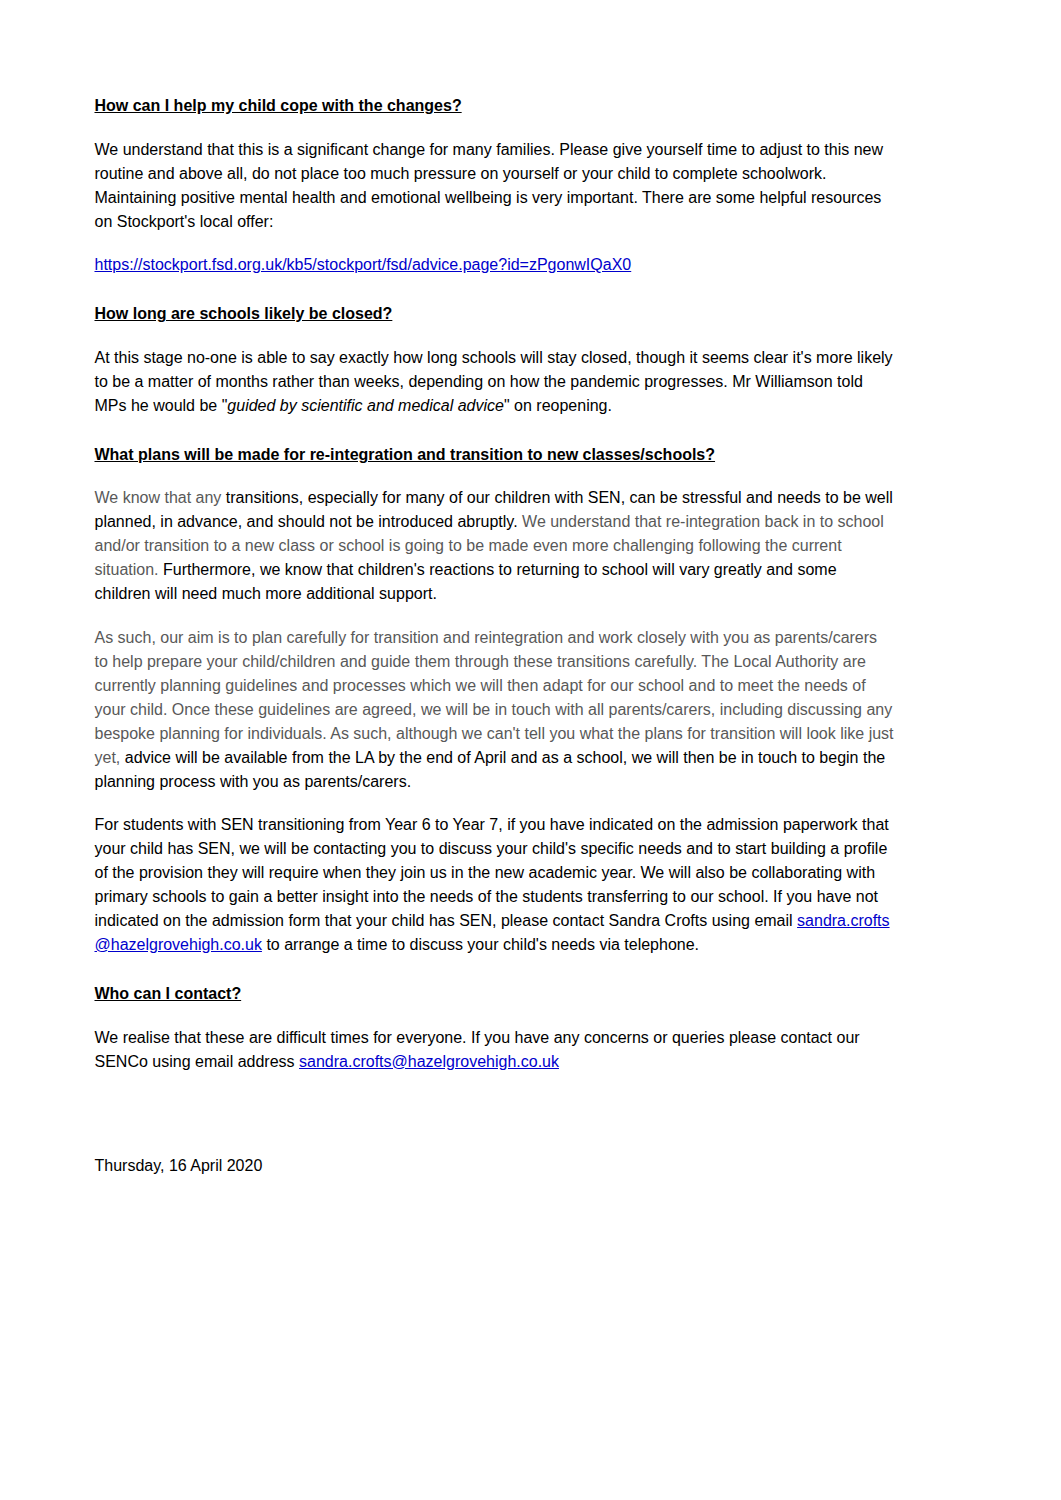How can I help my child cope with the changes?
We understand that this is a significant change for many families. Please give yourself time to adjust to this new routine and above all, do not place too much pressure on yourself or your child to complete schoolwork. Maintaining positive mental health and emotional wellbeing is very important. There are some helpful resources on Stockport's local offer:
https://stockport.fsd.org.uk/kb5/stockport/fsd/advice.page?id=zPgonwIQaX0
How long are schools likely be closed?
At this stage no-one is able to say exactly how long schools will stay closed, though it seems clear it's more likely to be a matter of months rather than weeks, depending on how the pandemic progresses. Mr Williamson told MPs he would be "guided by scientific and medical advice" on reopening.
What plans will be made for re-integration and transition to new classes/schools?
We know that any transitions, especially for many of our children with SEN, can be stressful and needs to be well planned, in advance, and should not be introduced abruptly. We understand that re-integration back in to school and/or transition to a new class or school is going to be made even more challenging following the current situation. Furthermore, we know that children's reactions to returning to school will vary greatly and some children will need much more additional support.
As such, our aim is to plan carefully for transition and reintegration and work closely with you as parents/carers to help prepare your child/children and guide them through these transitions carefully. The Local Authority are currently planning guidelines and processes which we will then adapt for our school and to meet the needs of your child. Once these guidelines are agreed, we will be in touch with all parents/carers, including discussing any bespoke planning for individuals. As such, although we can't tell you what the plans for transition will look like just yet, advice will be available from the LA by the end of April and as a school, we will then be in touch to begin the planning process with you as parents/carers.
For students with SEN transitioning from Year 6 to Year 7, if you have indicated on the admission paperwork that your child has SEN, we will be contacting you to discuss your child's specific needs and to start building a profile of the provision they will require when they join us in the new academic year. We will also be collaborating with primary schools to gain a better insight into the needs of the students transferring to our school. If you have not indicated on the admission form that your child has SEN, please contact Sandra Crofts using email sandra.crofts@hazelgrovehigh.co.uk to arrange a time to discuss your child's needs via telephone.
Who can I contact?
We realise that these are difficult times for everyone. If you have any concerns or queries please contact our SENCo using email address sandra.crofts@hazelgrovehigh.co.uk
Thursday, 16 April 2020